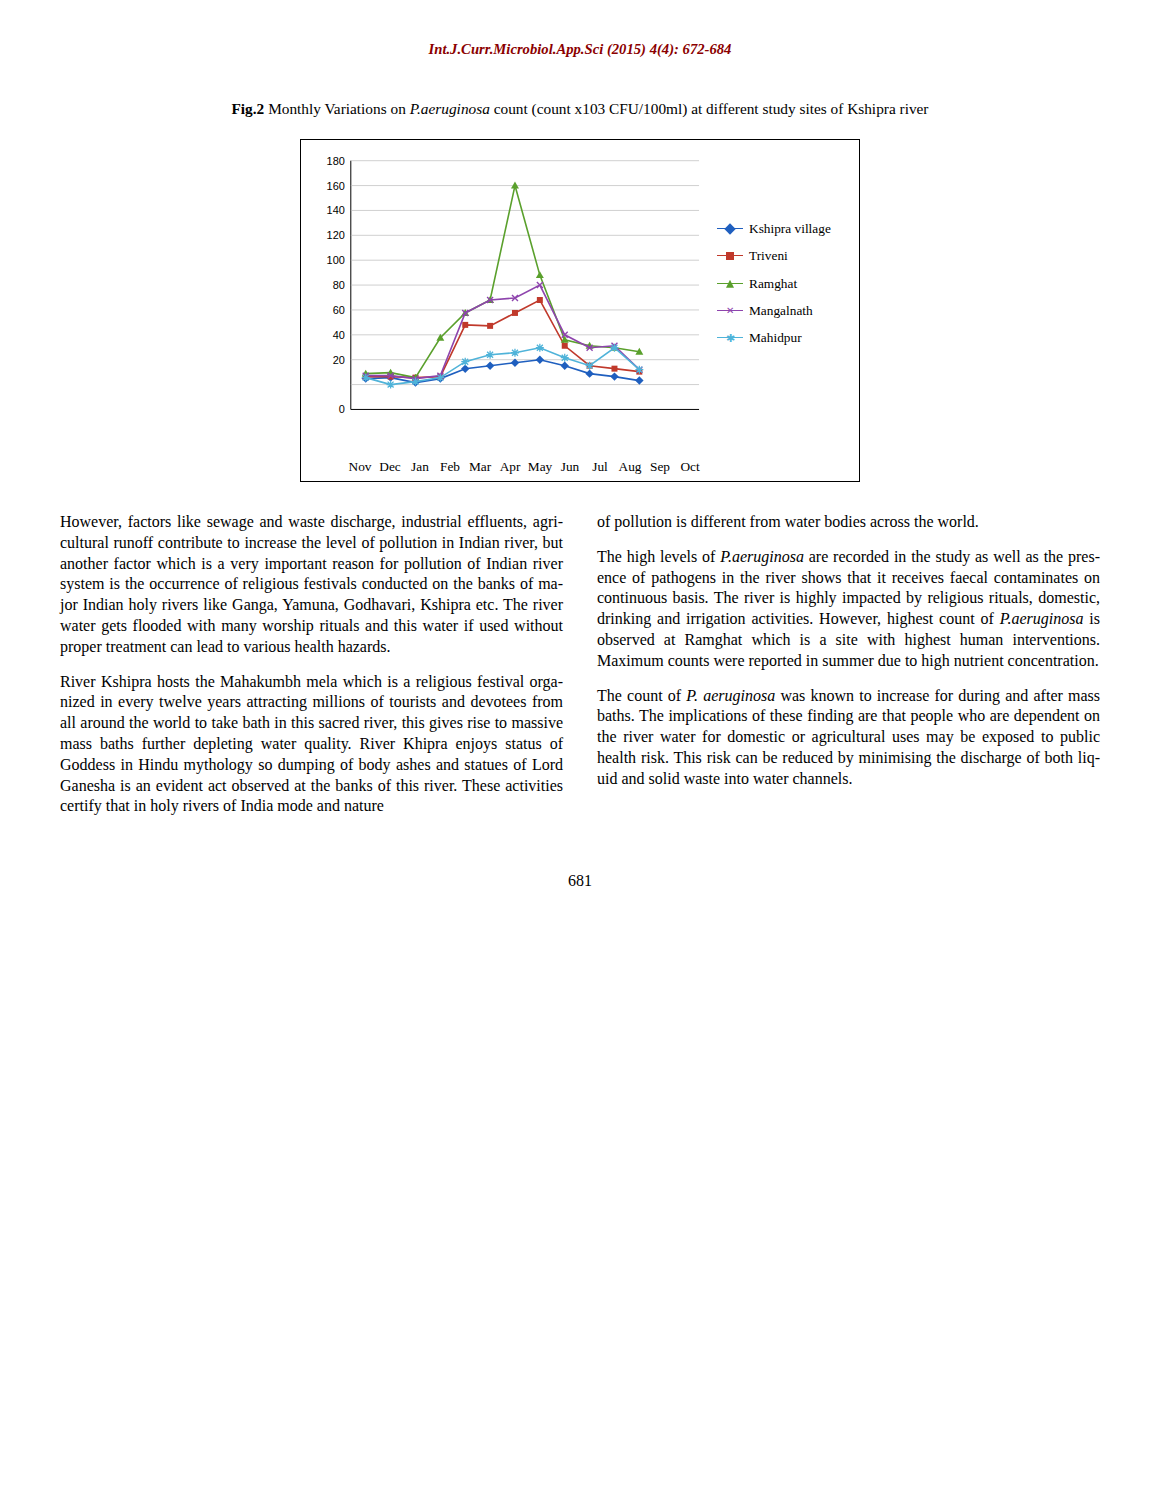Int.J.Curr.Microbiol.App.Sci (2015) 4(4): 672-684
Fig.2 Monthly Variations on P.aeruginosa count (count x103 CFU/100ml) at different study sites of Kshipra river
180 160 140 120 100 80 60 40 20 0
Nov Dec Jan Feb Mar Apr May Jun Jul Aug Sep Oct
Kshipra village
Triveni
Ramghat
✕ Mangalnath
✱ Mahidpur
However, factors like sewage and waste discharge, industrial effluents, agricultural runoff contribute to increase the level of pollution in Indian river, but another factor which is a very important reason for pollution of Indian river system is the occurrence of religious festivals conducted on the banks of major Indian holy rivers like Ganga, Yamuna, Godhavari, Kshipra etc. The river water gets flooded with many worship rituals and this water if used without proper treatment can lead to various health hazards.
River Kshipra hosts the Mahakumbh mela which is a religious festival organized in every twelve years attracting millions of tourists and devotees from all around the world to take bath in this sacred river, this gives rise to massive mass baths further depleting water quality. River Khipra enjoys status of Goddess in Hindu mythology so dumping of body ashes and statues of Lord Ganesha is an evident act observed at the banks of this river. These activities certify that in holy rivers of India mode and nature
of pollution is different from water bodies across the world.
The high levels of P.aeruginosa are recorded in the study as well as the presence of pathogens in the river shows that it receives faecal contaminates on continuous basis. The river is highly impacted by religious rituals, domestic, drinking and irrigation activities. However, highest count of P.aeruginosa is observed at Ramghat which is a site with highest human interventions. Maximum counts were reported in summer due to high nutrient concentration.
The count of P. aeruginosa was known to increase for during and after mass baths. The implications of these finding are that people who are dependent on the river water for domestic or agricultural uses may be exposed to public health risk. This risk can be reduced by minimising the discharge of both liquid and solid waste into water channels.
681